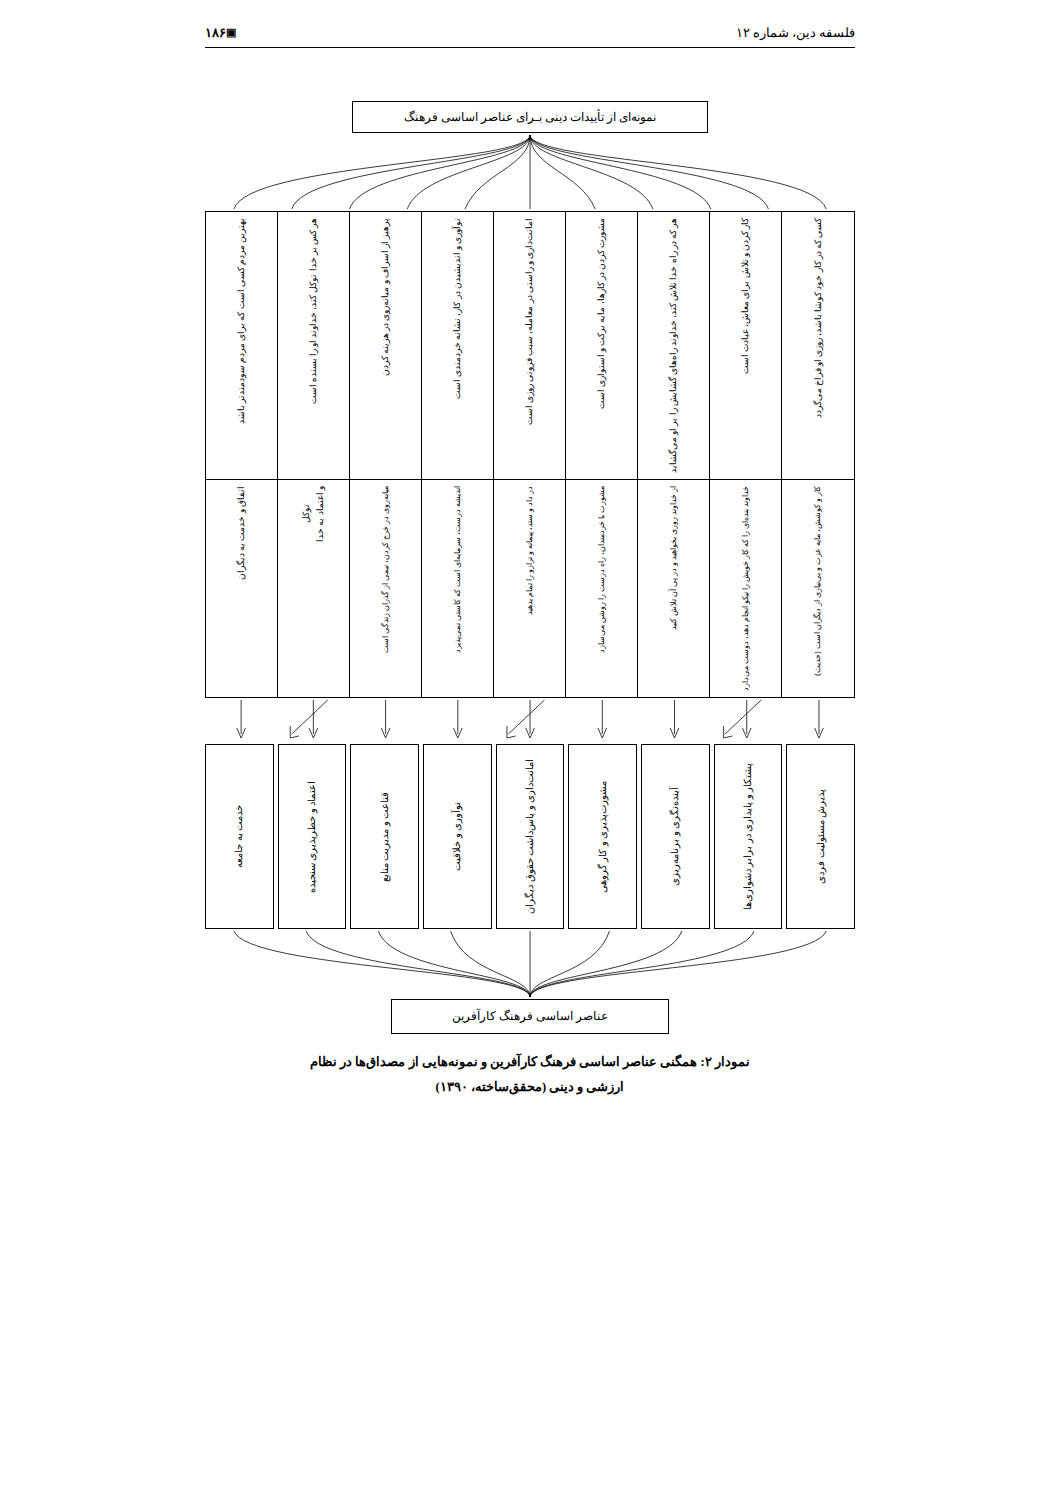فلسفه دین، شماره ۱۲ ۱۸۶
نمونه‌ای از تأییدات دینی بـرای عناصر اساسی فرهنگ
کسی که در کار خود کوشا باشد، روزی او فراخ می‌گردد
کار کردن و تلاش برای معاش، عبادت است
هر که در راه خدا تلاش کند، خداوند راه‌های گشایش را بر او می‌گشاید
مشورت کردن در کارها، مایه برکت و استواری است
امانت‌داری و راستی در معامله، سبب فزونی روزی است
نوآوری و اندیشیدن در کار، نشانه خردمندی است
پرهیز از اسراف و میانه‌روی در هزینه کردن
هر کس بر خدا توکل کند، خداوند او را بسنده است
بهترین مردم کسی است که برای مردم سودمندتر باشد
کار و کوشش، مایه عزت و بی‌نیازی از دیگران است (حدیث)
خداوند بنده‌ای را که کار خویش را نیکو انجام دهد، دوست می‌دارد
از خداوند روزی بخواهید و در پی آن تلاش کنید
مشورت با خردمندان، راه درست را روشن می‌سازد
در داد و ستد، پیمانه و ترازو را تمام بدهید
اندیشه درست، سرمایه‌ای است که کاستی نمی‌پذیرد
میانه‌روی در خرج کردن، نیمی از گذران زندگی است
توکل
و اعتماد به خدا
انفاق و خدمت به دیگران
پذیرش مسئولیت فردی
پشتکار و پایداری در برابر دشواری‌ها
آینده‌نگری و برنامه‌ریزی
مشورت‌پذیری و کار گروهی
امانت‌داری و پاس‌داشت حقوق دیگران
نوآوری و خلاقیت
قناعت و مدیریت منابع
اعتماد و خطرپذیری سنجیده
خدمت به جامعه
عناصر اساسی فرهنگ کارآفرین
نمودار ۲: همگنی عناصر اساسی فرهنگ کارآفرین و نمونه‌هایی از مصداق‌ها در نظام ارزشی و دینی (محقق‌ساخته، ۱۳۹۰)